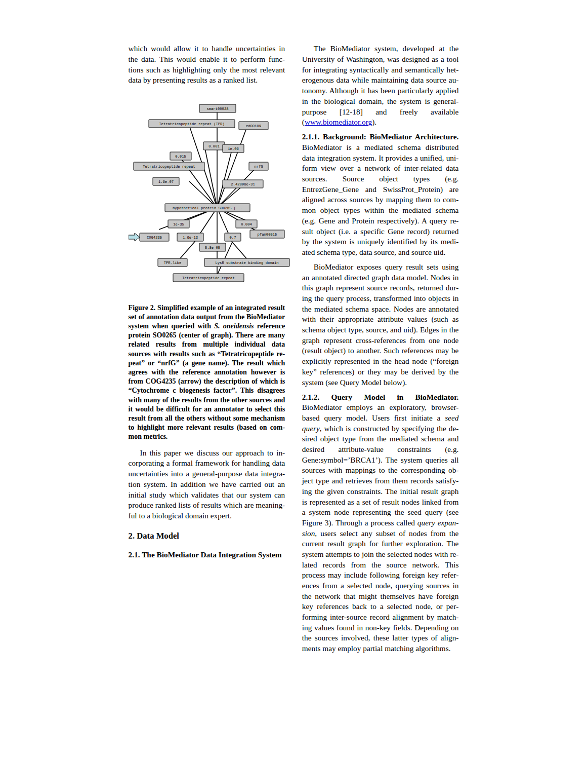which would allow it to handle uncertainties in the data. This would enable it to perform functions such as highlighting only the most relevant data by presenting results as a ranked list.
smart00028 Tetratricopeptide repeat (TPR) cdOO189 0.001 0.015 1e-06 Tetratricopeptide repeat nrfG 1.6e-07 2.42898e-31 hypothetical protein SO0265 [... 1e-35 0.004 COG4235 1.6e-13 0.7 pfam00515 5.8e-05 TPR-like LysR substrate binding domain Tetratricopeptide repeat
Figure 2. Simplified example of an integrated result set of annotation data output from the BioMediator system when queried with S. oneidensis reference protein SO0265 (center of graph). There are many related results from multiple individual data sources with results such as “Tetratricopeptide repeat” or “nrfG” (a gene name). The result which agrees with the reference annotation however is from COG4235 (arrow) the description of which is “Cytochrome c biogenesis factor”. This disagrees with many of the results from the other sources and it would be difficult for an annotator to select this result from all the others without some mechanism to highlight more relevant results (based on common metrics.
In this paper we discuss our approach to incorporating a formal framework for handling data uncertainties into a general-purpose data integration system. In addition we have carried out an initial study which validates that our system can produce ranked lists of results which are meaningful to a biological domain expert.
2. Data Model
2.1. The BioMediator Data Integration System
The BioMediator system, developed at the University of Washington, was designed as a tool for integrating syntactically and semantically heterogenous data while maintaining data source autonomy. Although it has been particularly applied in the biological domain, the system is general-purpose [12-18] and freely available (www.biomediator.org).
2.1.1. Background: BioMediator Architecture. BioMediator is a mediated schema distributed data integration system. It provides a unified, uniform view over a network of inter-related data sources. Source object types (e.g. EntrezGene_Gene and SwissProt_Protein) are aligned across sources by mapping them to common object types within the mediated schema (e.g. Gene and Protein respectively). A query result object (i.e. a specific Gene record) returned by the system is uniquely identified by its mediated schema type, data source, and source uid.
BioMediator exposes query result sets using an annotated directed graph data model. Nodes in this graph represent source records, returned during the query process, transformed into objects in the mediated schema space. Nodes are annotated with their appropriate attribute values (such as schema object type, source, and uid). Edges in the graph represent cross-references from one node (result object) to another. Such references may be explicitly represented in the head node (“foreign key” references) or they may be derived by the system (see Query Model below).
2.1.2. Query Model in BioMediator. BioMediator employs an exploratory, browser-based query model. Users first initiate a seed query, which is constructed by specifying the desired object type from the mediated schema and desired attribute-value constraints (e.g. Gene:symbol=’BRCA1’). The system queries all sources with mappings to the corresponding object type and retrieves from them records satisfying the given constraints. The initial result graph is represented as a set of result nodes linked from a system node representing the seed query (see Figure 3). Through a process called query expansion, users select any subset of nodes from the current result graph for further exploration. The system attempts to join the selected nodes with related records from the source network. This process may include following foreign key references from a selected node, querying sources in the network that might themselves have foreign key references back to a selected node, or performing inter-source record alignment by matching values found in non-key fields. Depending on the sources involved, these latter types of alignments may employ partial matching algorithms.